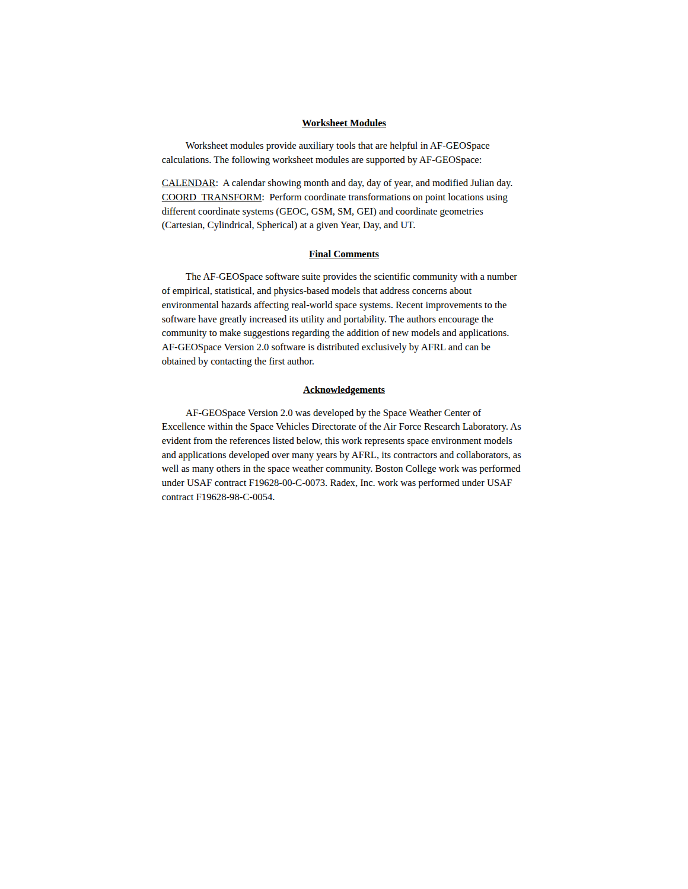Worksheet Modules
Worksheet modules provide auxiliary tools that are helpful in AF-GEOSpace calculations. The following worksheet modules are supported by AF-GEOSpace:
CALENDAR: A calendar showing month and day, day of year, and modified Julian day.
COORD_TRANSFORM: Perform coordinate transformations on point locations using different coordinate systems (GEOC, GSM, SM, GEI) and coordinate geometries (Cartesian, Cylindrical, Spherical) at a given Year, Day, and UT.
Final Comments
The AF-GEOSpace software suite provides the scientific community with a number of empirical, statistical, and physics-based models that address concerns about environmental hazards affecting real-world space systems. Recent improvements to the software have greatly increased its utility and portability. The authors encourage the community to make suggestions regarding the addition of new models and applications. AF-GEOSpace Version 2.0 software is distributed exclusively by AFRL and can be obtained by contacting the first author.
Acknowledgements
AF-GEOSpace Version 2.0 was developed by the Space Weather Center of Excellence within the Space Vehicles Directorate of the Air Force Research Laboratory. As evident from the references listed below, this work represents space environment models and applications developed over many years by AFRL, its contractors and collaborators, as well as many others in the space weather community. Boston College work was performed under USAF contract F19628-00-C-0073. Radex, Inc. work was performed under USAF contract F19628-98-C-0054.